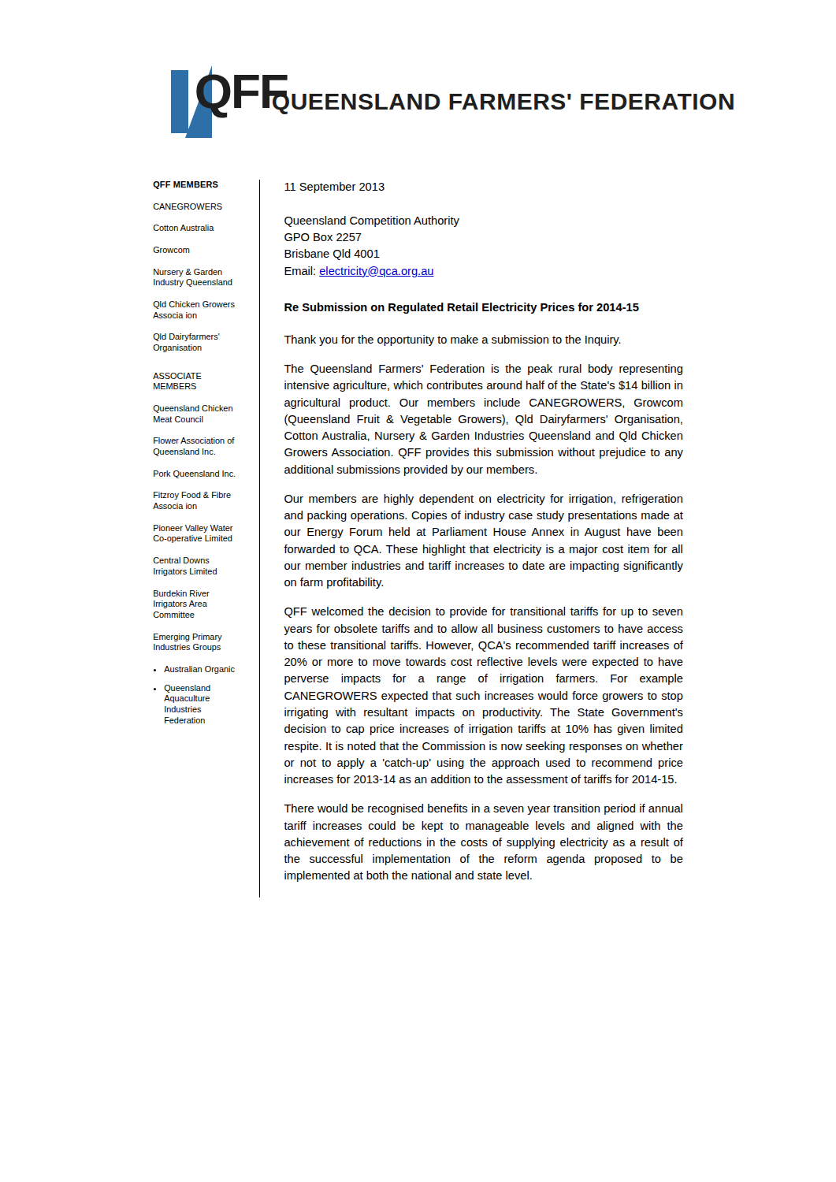QFF
QUEENSLAND FARMERS' FEDERATION
QFF MEMBERS
CANEGROWERS
Cotton Australia
Growcom
Nursery & Garden Industry Queensland
Qld Chicken Growers Associa ion
Qld Dairyfarmers' Organisation
ASSOCIATE MEMBERS
Queensland Chicken Meat Council
Flower Association of Queensland Inc.
Pork Queensland Inc.
Fitzroy Food & Fibre Associa ion
Pioneer Valley Water Co-operative Limited
Central Downs Irrigators Limited
Burdekin River Irrigators Area Committee
Emerging Primary Industries Groups
Australian Organic
Queensland Aquaculture Industries Federation
11 September 2013
Queensland Competition Authority
GPO Box 2257
Brisbane Qld 4001
Email: electricity@qca.org.au
Re Submission on Regulated Retail Electricity Prices for 2014-15
Thank you for the opportunity to make a submission to the Inquiry.
The Queensland Farmers' Federation is the peak rural body representing intensive agriculture, which contributes around half of the State's $14 billion in agricultural product. Our members include CANEGROWERS, Growcom (Queensland Fruit & Vegetable Growers), Qld Dairyfarmers' Organisation, Cotton Australia, Nursery & Garden Industries Queensland and Qld Chicken Growers Association. QFF provides this submission without prejudice to any additional submissions provided by our members.
Our members are highly dependent on electricity for irrigation, refrigeration and packing operations. Copies of industry case study presentations made at our Energy Forum held at Parliament House Annex in August have been forwarded to QCA. These highlight that electricity is a major cost item for all our member industries and tariff increases to date are impacting significantly on farm profitability.
QFF welcomed the decision to provide for transitional tariffs for up to seven years for obsolete tariffs and to allow all business customers to have access to these transitional tariffs. However, QCA's recommended tariff increases of 20% or more to move towards cost reflective levels were expected to have perverse impacts for a range of irrigation farmers. For example CANEGROWERS expected that such increases would force growers to stop irrigating with resultant impacts on productivity. The State Government's decision to cap price increases of irrigation tariffs at 10% has given limited respite. It is noted that the Commission is now seeking responses on whether or not to apply a 'catch-up' using the approach used to recommend price increases for 2013-14 as an addition to the assessment of tariffs for 2014-15.
There would be recognised benefits in a seven year transition period if annual tariff increases could be kept to manageable levels and aligned with the achievement of reductions in the costs of supplying electricity as a result of the successful implementation of the reform agenda proposed to be implemented at both the national and state level.